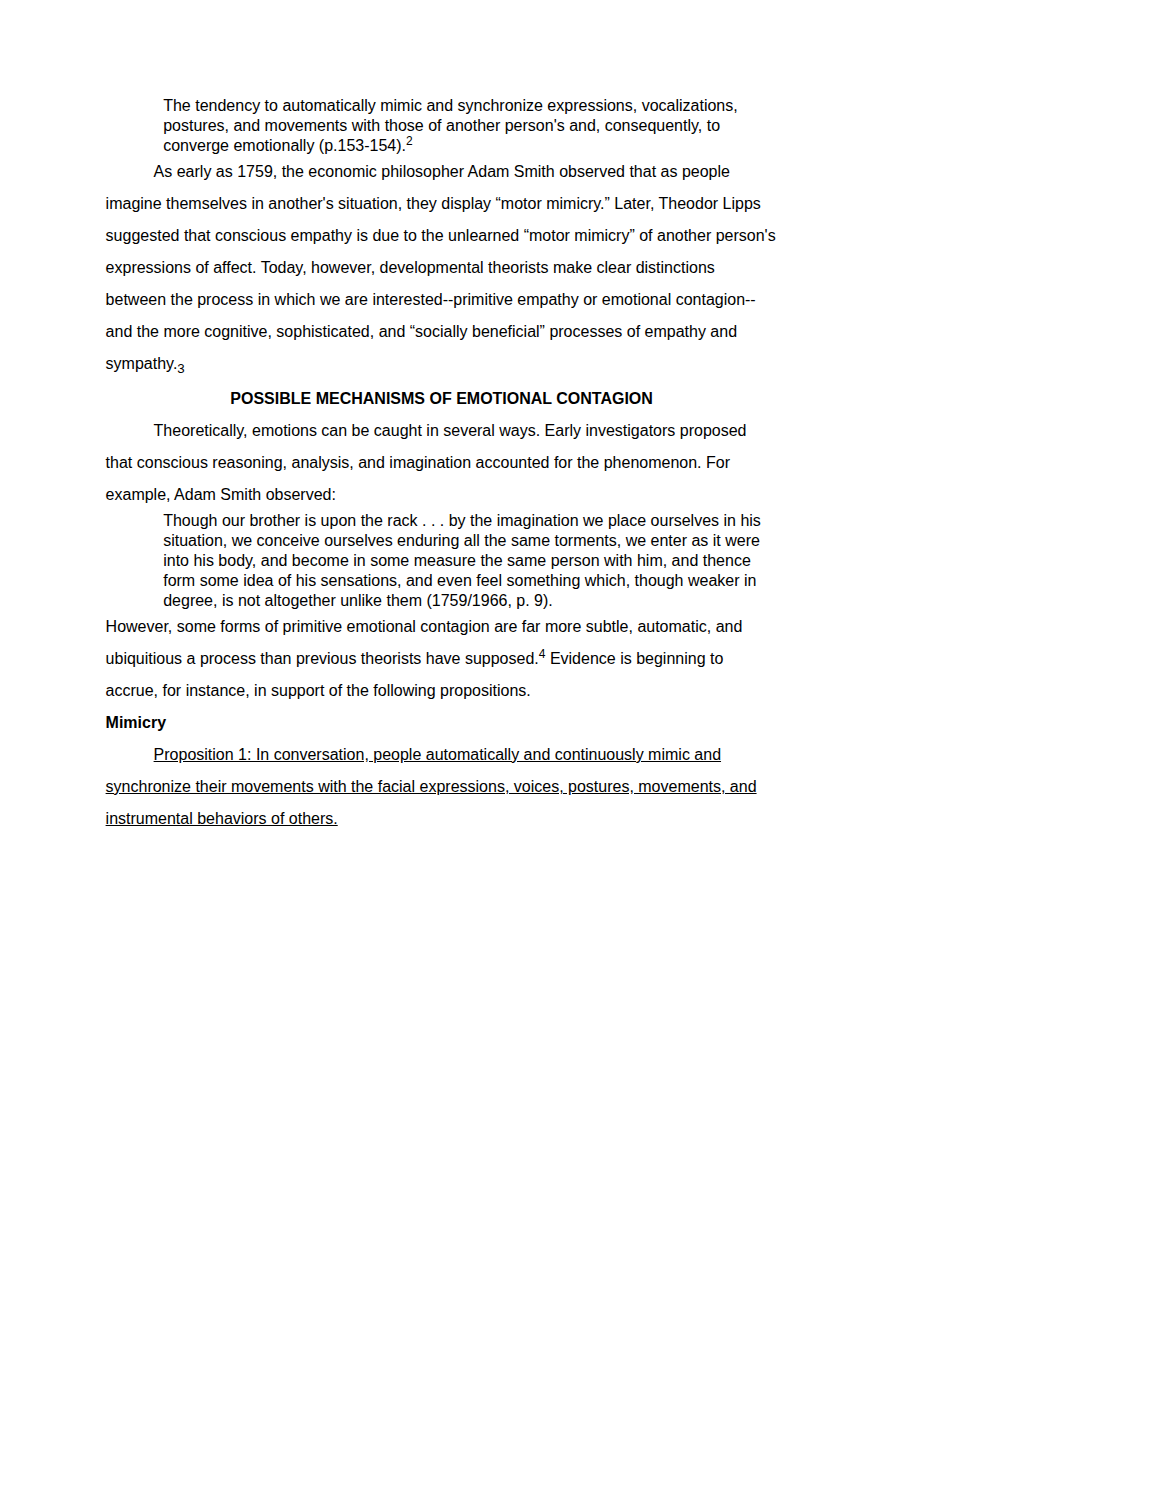The tendency to automatically mimic and synchronize expressions, vocalizations, postures, and movements with those of another person's and, consequently, to converge emotionally (p.153-154).2
As early as 1759, the economic philosopher Adam Smith observed that as people imagine themselves in another's situation, they display “motor mimicry.” Later, Theodor Lipps suggested that conscious empathy is due to the unlearned “motor mimicry” of another person's expressions of affect. Today, however, developmental theorists make clear distinctions between the process in which we are interested--primitive empathy or emotional contagion--and the more cognitive, sophisticated, and “socially beneficial” processes of empathy and sympathy.3
POSSIBLE MECHANISMS OF EMOTIONAL CONTAGION
Theoretically, emotions can be caught in several ways. Early investigators proposed that conscious reasoning, analysis, and imagination accounted for the phenomenon. For example, Adam Smith observed:
Though our brother is upon the rack . . . by the imagination we place ourselves in his situation, we conceive ourselves enduring all the same torments, we enter as it were into his body, and become in some measure the same person with him, and thence form some idea of his sensations, and even feel something which, though weaker in degree, is not altogether unlike them (1759/1966, p. 9).
However, some forms of primitive emotional contagion are far more subtle, automatic, and ubiquitious a process than previous theorists have supposed.4 Evidence is beginning to accrue, for instance, in support of the following propositions.
Mimicry
Proposition 1: In conversation, people automatically and continuously mimic and synchronize their movements with the facial expressions, voices, postures, movements, and instrumental behaviors of others.